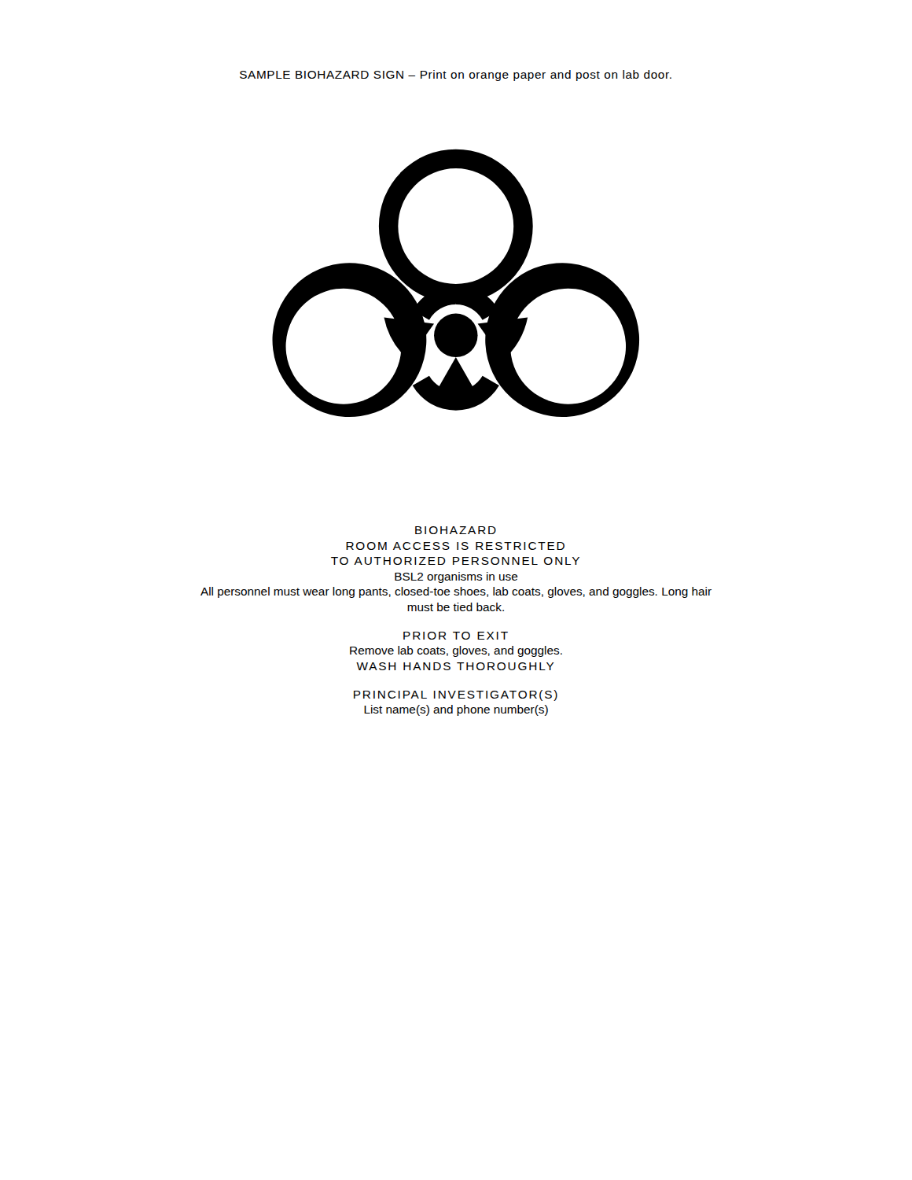SAMPLE BIOHAZARD SIGN – Print on orange paper and post on lab door.
BIOHAZARD
ROOM ACCESS IS RESTRICTED
TO AUTHORIZED PERSONNEL ONLY
BSL2 organisms in use
All personnel must wear long pants, closed-toe shoes, lab coats, gloves, and goggles. Long hair must be tied back.
PRIOR TO EXIT
Remove lab coats, gloves, and goggles.
WASH HANDS THOROUGHLY
PRINCIPAL INVESTIGATOR(S)
List name(s) and phone number(s)